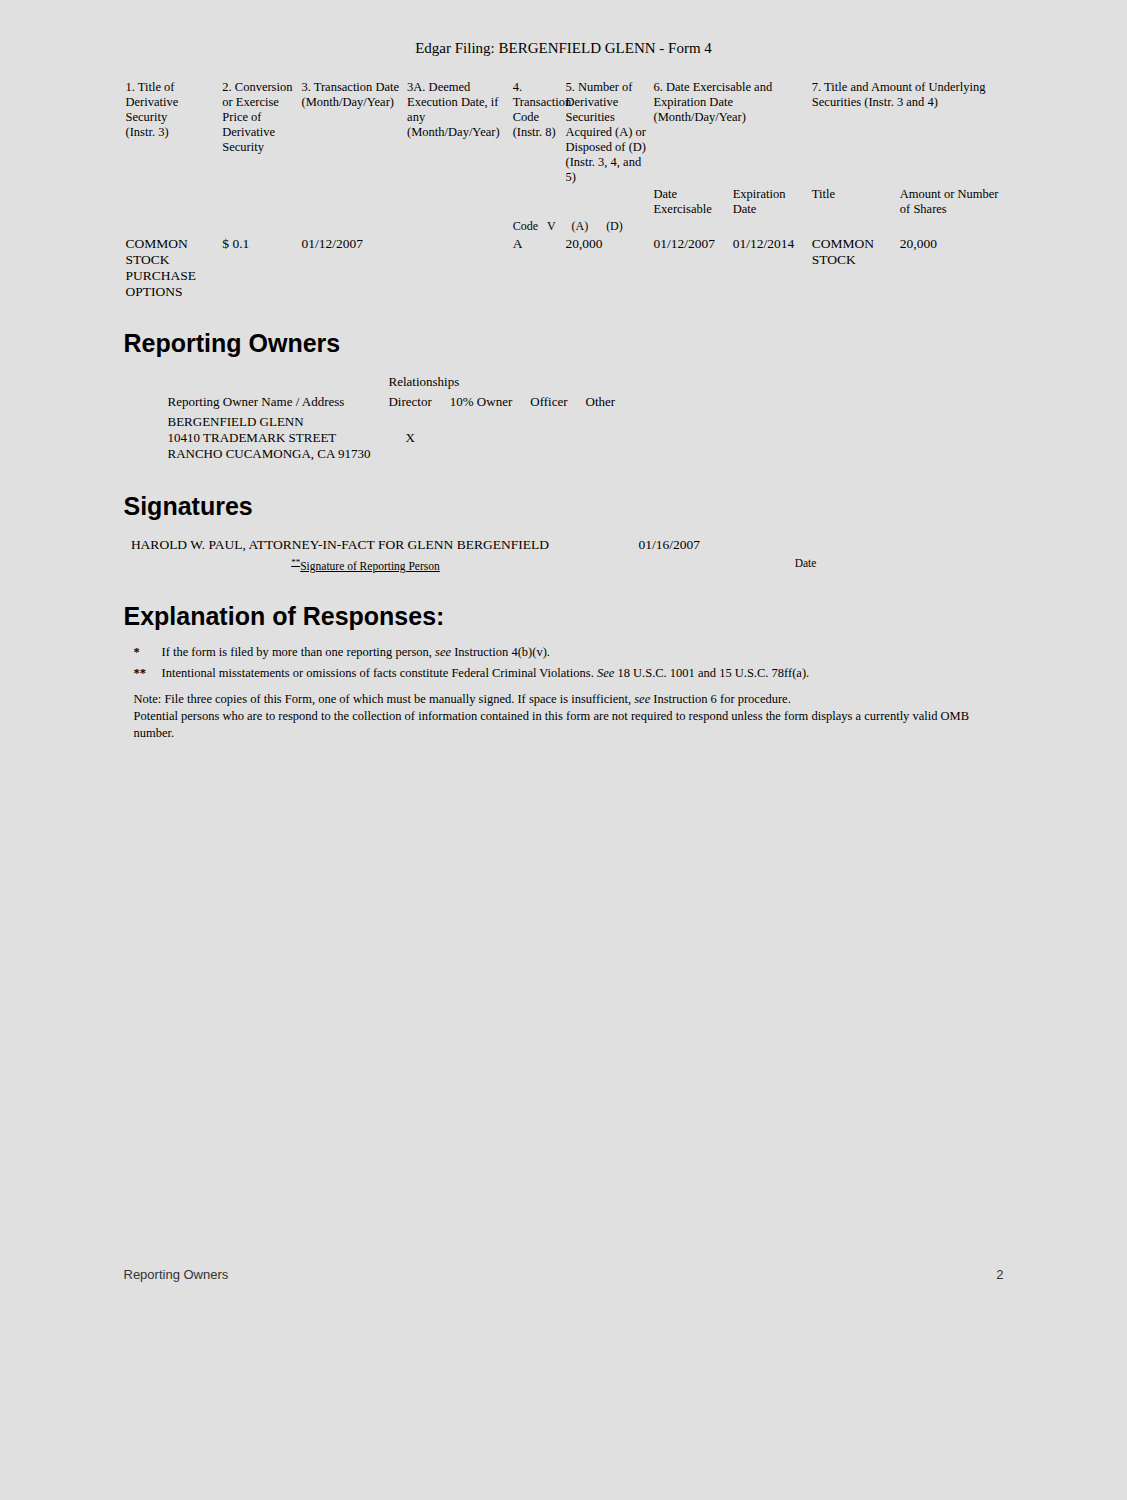Edgar Filing: BERGENFIELD GLENN - Form 4
| 1. Title of Derivative Security (Instr. 3) | 2. Conversion or Exercise Price of Derivative Security | 3. Transaction Date (Month/Day/Year) | 3A. Deemed Execution Date, if any (Month/Day/Year) | 4. Transaction Code (Instr. 8) | 5. Number of Derivative Securities Acquired (A) or Disposed of (D) (Instr. 3, 4, and 5) | 6. Date Exercisable and Expiration Date (Month/Day/Year) | 7. Title and Amount of Underlying Securities (Instr. 3 and 4) |
| | | | | | | Date Exercisable | Expiration Date | Title | Amount or Number of Shares |
| | | | | Code V | (A) (D) | | | | |
| COMMON STOCK PURCHASE OPTIONS | $ 0.1 | 01/12/2007 | | A | 20,000 | 01/12/2007 | 01/12/2014 | COMMON STOCK | 20,000 |
Reporting Owners
| | Relationships |
| Reporting Owner Name / Address | Director | 10% Owner | Officer | Other |
| BERGENFIELD GLENN 10410 TRADEMARK STREET RANCHO CUCAMONGA, CA 91730 | X | | | |
Signatures
| HAROLD W. PAUL, ATTORNEY-IN-FACT FOR GLENN BERGENFIELD | 01/16/2007 |
| ** Signature of Reporting Person | Date |
Explanation of Responses:
*
If the form is filed by more than one reporting person, see Instruction 4(b)(v).
**
Intentional misstatements or omissions of facts constitute Federal Criminal Violations. See 18 U.S.C. 1001 and 15 U.S.C. 78ff(a).
Note: File three copies of this Form, one of which must be manually signed. If space is insufficient, see Instruction 6 for procedure.
Potential persons who are to respond to the collection of information contained in this form are not required to respond unless the form displays a currently valid OMB number.
Reporting Owners 2